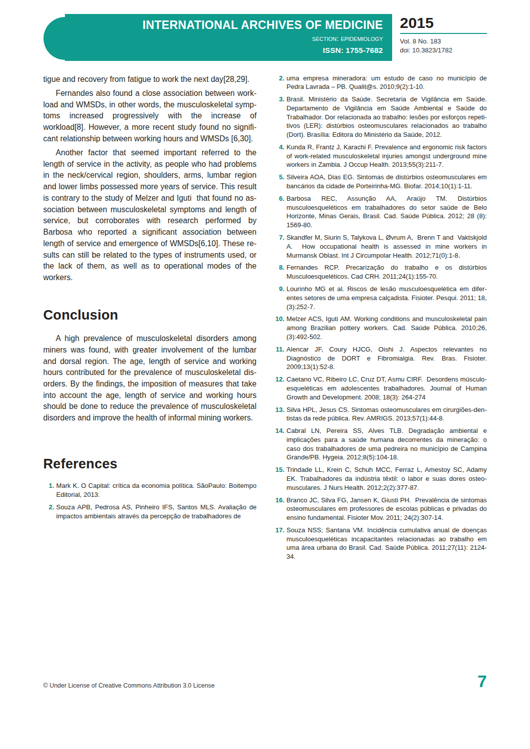International Archives of Medicine
Section: Epidemiology
ISSN: 1755-7682
2015
Vol. 8 No. 183
doi: 10.3823/1782
tigue and recovery from fatigue to work the next day[28,29].
Fernandes also found a close association between workload and WMSDs, in other words, the musculoskeletal symptoms increased progressively with the increase of workload[8]. However, a more recent study found no significant relationship between working hours and WMSDs [6,30].
Another factor that seemed important referred to the length of service in the activity, as people who had problems in the neck/cervical region, shoulders, arms, lumbar region and lower limbs possessed more years of service. This result is contrary to the study of Melzer and Iguti that found no association between musculoskeletal symptoms and length of service, but corroborates with research performed by Barbosa who reported a significant association between length of service and emergence of WMSDs[6,10]. These results can still be related to the types of instruments used, or the lack of them, as well as to operational modes of the workers.
Conclusion
A high prevalence of musculoskeletal disorders among miners was found, with greater involvement of the lumbar and dorsal region. The age, length of service and working hours contributed for the prevalence of musculoskeletal disorders. By the findings, the imposition of measures that take into account the age, length of service and working hours should be done to reduce the prevalence of musculoskeletal disorders and improve the health of informal mining workers.
References
Mark K. O Capital: crítica da economia política. SãoPaulo: Boitempo Editorial, 2013.
Souza APB, Pedrosa AS, Pinheiro IFS, Santos MLS. Avaliação de impactos ambientais através da percepção de trabalhadores de
2. uma empresa mineradora: um estudo de caso no município de Pedra Lavrada – PB. Qualit@s. 2010;9(2):1-10.
Brasil. Ministério da Saúde. Secretaria de Vigilância em Saúde. Departamento de Vigilância em Saúde Ambiental e Saúde do Trabalhador. Dor relacionada ao trabalho: lesões por esforços repetitivos (LER): distúrbios osteomusculares relacionados ao trabalho (Dort). Brasília: Editora do Ministério da Saúde, 2012.
Kunda R, Frantz J, Karachi F. Prevalence and ergonomic risk factors of work-related musculoskeletal injuries amongst underground mine workers in Zambia. J Occup Health. 2013;55(3):211-7.
Silveira AOA, Dias EG. Sintomas de distúrbios osteomusculares em bancários da cidade de Porteirinha-MG. Biofar. 2014;10(1):1-11.
Barbosa REC, Assunção AA, Araújo TM. Distúrbios musculoesqueléticos em trabalhadores do setor saúde de Belo Horizonte, Minas Gerais, Brasil. Cad. Saúde Pública. 2012; 28 (8): 1569-80.
Skandfer M, Siurin S, Talykova L, Øvrum A, Brenn T and Vaktskjold A. How occupational health is assessed in mine workers in Murmansk Oblast. Int J Circumpolar Health. 2012;71(0):1-8.
Fernandes RCP. Precarização do trabalho e os distúrbios Musculoesqueléticos. Cad CRH. 2011;24(1):155-70.
Lourinho MG et al. Riscos de lesão musculoesquelética em diferentes setores de uma empresa calçadista. Fisioter. Pesqui. 2011; 18,(3):252-7.
Melzer ACS, Iguti AM. Working conditions and musculoskeletal pain among Brazilian pottery workers. Cad. Saúde Pública. 2010;26,(3):492-502.
Alencar JF, Coury HJCG, Oishi J. Aspectos relevantes no Diagnóstico de DORT e Fibromialgia. Rev. Bras. Fisioter. 2009;13(1):52-8.
Caetano VC, Ribeiro LC, Cruz DT, Asmu CIRF. Desordens músculo-esqueléticas em adolescentes trabalhadores. Journal of Human Growth and Development. 2008; 18(3): 264-274
Silva HPL, Jesus CS. Sintomas osteomusculares em cirurgiões-dentistas da rede pública. Rev. AMRIGS. 2013;57(1):44-8.
Cabral LN, Pereira SS, Alves TLB. Degradação ambiental e implicações para a saúde humana decorrentes da mineração: o caso dos trabalhadores de uma pedreira no município de Campina Grande/PB. Hygeia. 2012;8(5):104-18.
Trindade LL, Krein C, Schuh MCC, Ferraz L, Amestoy SC, Adamy EK. Trabalhadores da indústria têxtil: o labor e suas dores osteomusculares. J Nurs Health. 2012;2(2):377-87.
Branco JC, Silva FG, Jansen K, Giusti PH. Prevalência de sintomas osteomusculares em professores de escolas públicas e privadas do ensino fundamental. Fisioter Mov. 2011; 24(2):307-14.
Souza NSS; Santana VM. Incidência cumulativa anual de doenças musculoesqueléticas incapacitantes relacionadas ao trabalho em uma área urbana do Brasil. Cad. Saúde Pública. 2011;27(11): 2124-34.
© Under License of Creative Commons Attribution 3.0 License
7